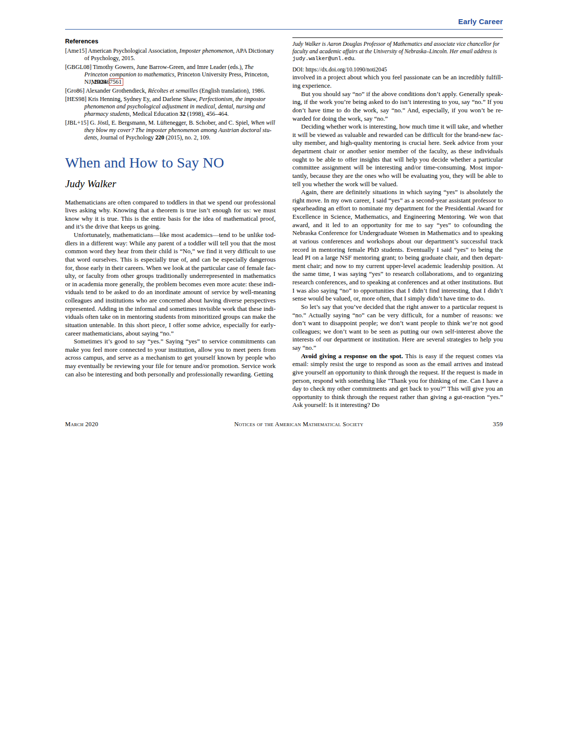Early Career
References
[Ame15] American Psychological Association, Imposter phenomenon, APA Dictionary of Psychology, 2015.
[GBGL08] Timothy Gowers, June Barrow-Green, and Imre Leader (eds.), The Princeton companion to mathematics, Princeton University Press, Princeton, NJ, 2008. MR2467561
[Gro86] Alexander Grothendieck, Récoltes et semailles (English translation), 1986.
[HES98] Kris Henning, Sydney Ey, and Darlene Shaw, Perfectionism, the impostor phenomenon and psychological adjustment in medical, dental, nursing and pharmacy students, Medical Education 32 (1998), 456–464.
[JBL+15] G. Jöstl, E. Bergsmann, M. Lüftenegger, B. Schober, and C. Spiel, When will they blow my cover? The imposter phenomenon among Austrian doctoral students, Journal of Psychology 220 (2015), no. 2, 109.
When and How to Say NO
Judy Walker
Mathematicians are often compared to toddlers in that we spend our professional lives asking why. Knowing that a theorem is true isn’t enough for us: we must know why it is true. This is the entire basis for the idea of mathematical proof, and it’s the drive that keeps us going.
Unfortunately, mathematicians—like most academics—tend to be unlike toddlers in a different way: While any parent of a toddler will tell you that the most common word they hear from their child is “No,” we find it very difficult to use that word ourselves. This is especially true of, and can be especially dangerous for, those early in their careers. When we look at the particular case of female faculty, or faculty from other groups traditionally underrepresented in mathematics or in academia more generally, the problem becomes even more acute: these individuals tend to be asked to do an inordinate amount of service by well-meaning colleagues and institutions who are concerned about having diverse perspectives represented. Adding in the informal and sometimes invisible work that these individuals often take on in mentoring students from minoritized groups can make the situation untenable. In this short piece, I offer some advice, especially for early-career mathematicians, about saying “no.”
Sometimes it’s good to say “yes.” Saying “yes” to service commitments can make you feel more connected to your institution, allow you to meet peers from across campus, and serve as a mechanism to get yourself known by people who may eventually be reviewing your file for tenure and/or promotion. Service work can also be interesting and both personally and professionally rewarding. Getting
Judy Walker is Aaron Douglas Professor of Mathematics and associate vice chancellor for faculty and academic affairs at the University of Nebraska–Lincoln. Her email address is judy.walker@unl.edu.
DOI: https://dx.doi.org/10.1090/noti2045
involved in a project about which you feel passionate can be an incredibly fulfilling experience.
But you should say “no” if the above conditions don’t apply. Generally speaking, if the work you’re being asked to do isn’t interesting to you, say “no.” If you don’t have time to do the work, say “no.” And, especially, if you won’t be rewarded for doing the work, say “no.”
Deciding whether work is interesting, how much time it will take, and whether it will be viewed as valuable and rewarded can be difficult for the brand-new faculty member, and high-quality mentoring is crucial here. Seek advice from your department chair or another senior member of the faculty, as these individuals ought to be able to offer insights that will help you decide whether a particular committee assignment will be interesting and/or time-consuming. Most importantly, because they are the ones who will be evaluating you, they will be able to tell you whether the work will be valued.
Again, there are definitely situations in which saying “yes” is absolutely the right move. In my own career, I said “yes” as a second-year assistant professor to spearheading an effort to nominate my department for the Presidential Award for Excellence in Science, Mathematics, and Engineering Mentoring. We won that award, and it led to an opportunity for me to say “yes” to cofounding the Nebraska Conference for Undergraduate Women in Mathematics and to speaking at various conferences and workshops about our department’s successful track record in mentoring female PhD students. Eventually I said “yes” to being the lead PI on a large NSF mentoring grant; to being graduate chair, and then department chair; and now to my current upper-level academic leadership position. At the same time, I was saying “yes” to research collaborations, and to organizing research conferences, and to speaking at conferences and at other institutions. But I was also saying “no” to opportunities that I didn’t find interesting, that I didn’t sense would be valued, or, more often, that I simply didn’t have time to do.
So let’s say that you’ve decided that the right answer to a particular request is “no.” Actually saying “no” can be very difficult, for a number of reasons: we don’t want to disappoint people; we don’t want people to think we’re not good colleagues; we don’t want to be seen as putting our own self-interest above the interests of our department or institution. Here are several strategies to help you say “no.”
Avoid giving a response on the spot. This is easy if the request comes via email: simply resist the urge to respond as soon as the email arrives and instead give yourself an opportunity to think through the request. If the request is made in person, respond with something like "Thank you for thinking of me. Can I have a day to check my other commitments and get back to you?” This will give you an opportunity to think through the request rather than giving a gut-reaction “yes.” Ask yourself: Is it interesting? Do
March 2020
Notices of the American Mathematical Society
359